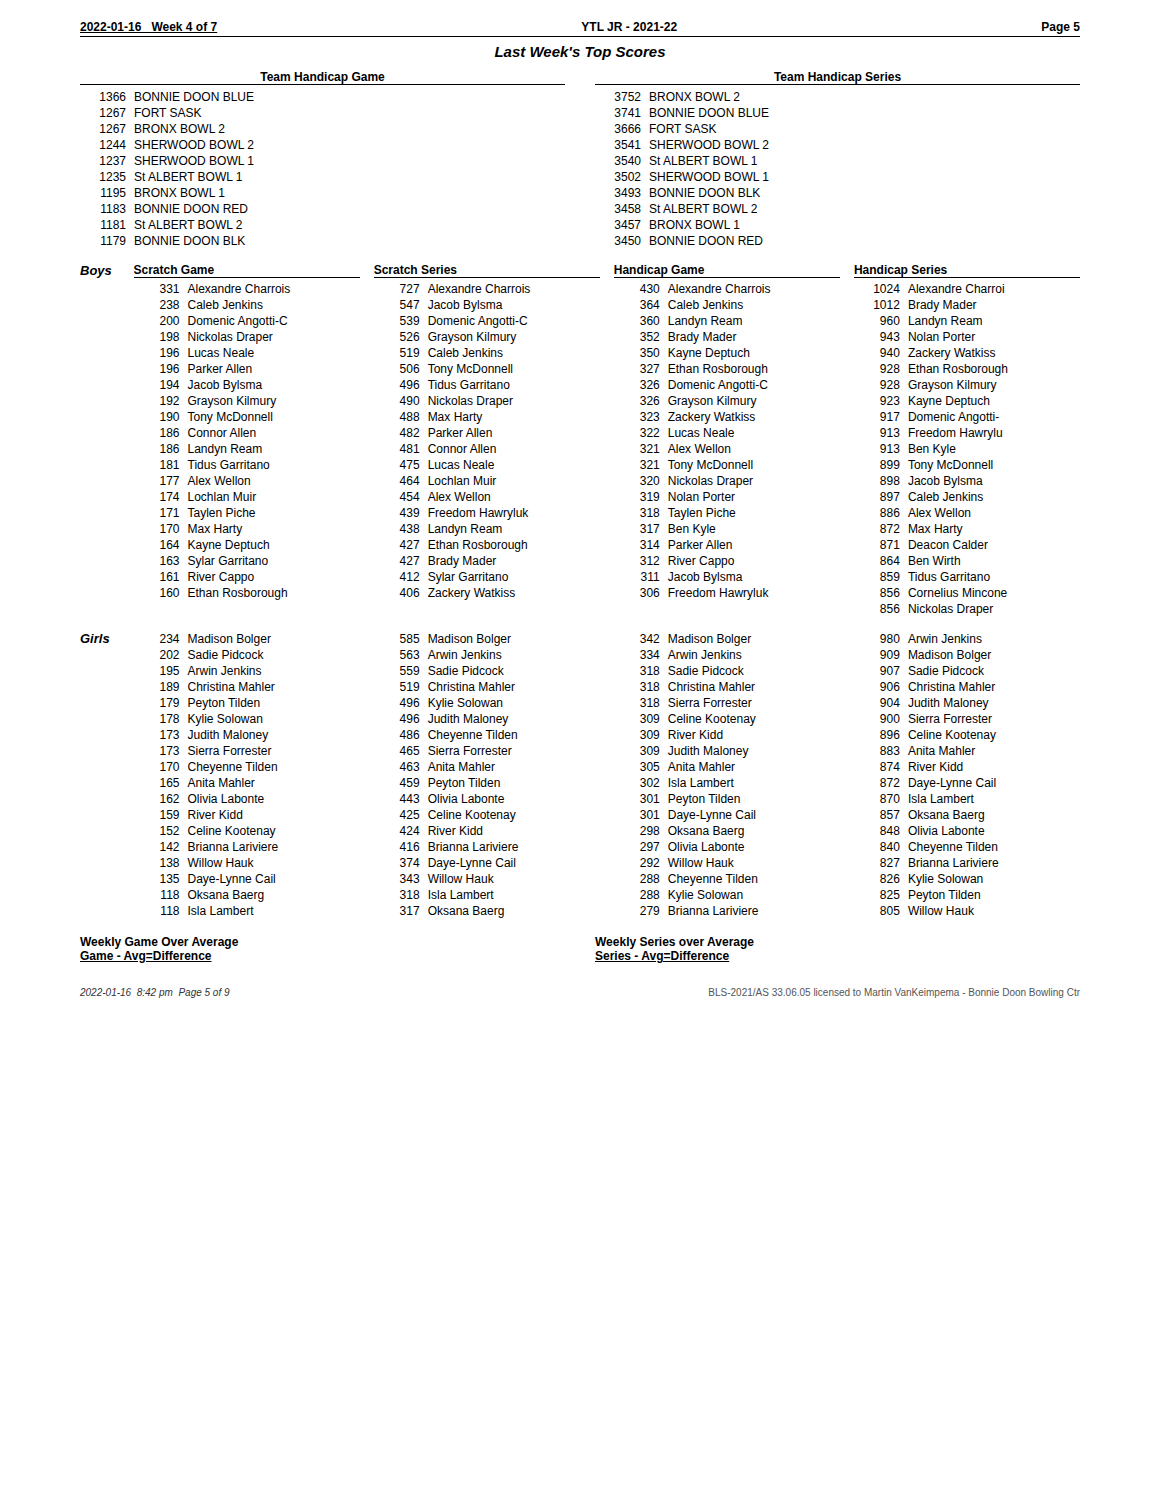2022-01-16 Week 4 of 7
YTL JR - 2021-22
Page 5
Last Week's Top Scores
Team Handicap Game
| 1366 | BONNIE DOON BLUE |
| 1267 | FORT SASK |
| 1267 | BRONX BOWL 2 |
| 1244 | SHERWOOD BOWL 2 |
| 1237 | SHERWOOD BOWL 1 |
| 1235 | St ALBERT BOWL 1 |
| 1195 | BRONX BOWL 1 |
| 1183 | BONNIE DOON RED |
| 1181 | St ALBERT BOWL 2 |
| 1179 | BONNIE DOON BLK |
Team Handicap Series
| 3752 | BRONX BOWL 2 |
| 3741 | BONNIE DOON BLUE |
| 3666 | FORT SASK |
| 3541 | SHERWOOD BOWL 2 |
| 3540 | St ALBERT BOWL 1 |
| 3502 | SHERWOOD BOWL 1 |
| 3493 | BONNIE DOON BLK |
| 3458 | St ALBERT BOWL 2 |
| 3457 | BRONX BOWL 1 |
| 3450 | BONNIE DOON RED |
Boys
Scratch Game
| 331 | Alexandre Charrois |
| 238 | Caleb Jenkins |
| 200 | Domenic Angotti-C |
| 198 | Nickolas Draper |
| 196 | Lucas Neale |
| 196 | Parker Allen |
| 194 | Jacob Bylsma |
| 192 | Grayson Kilmury |
| 190 | Tony McDonnell |
| 186 | Connor Allen |
| 186 | Landyn Ream |
| 181 | Tidus Garritano |
| 177 | Alex Wellon |
| 174 | Lochlan Muir |
| 171 | Taylen Piche |
| 170 | Max Harty |
| 164 | Kayne Deptuch |
| 163 | Sylar Garritano |
| 161 | River Cappo |
| 160 | Ethan Rosborough |
Scratch Series
| 727 | Alexandre Charrois |
| 547 | Jacob Bylsma |
| 539 | Domenic Angotti-C |
| 526 | Grayson Kilmury |
| 519 | Caleb Jenkins |
| 506 | Tony McDonnell |
| 496 | Tidus Garritano |
| 490 | Nickolas Draper |
| 488 | Max Harty |
| 482 | Parker Allen |
| 481 | Connor Allen |
| 475 | Lucas Neale |
| 464 | Lochlan Muir |
| 454 | Alex Wellon |
| 439 | Freedom Hawryluk |
| 438 | Landyn Ream |
| 427 | Ethan Rosborough |
| 427 | Brady Mader |
| 412 | Sylar Garritano |
| 406 | Zackery Watkiss |
Handicap Game
| 430 | Alexandre Charrois |
| 364 | Caleb Jenkins |
| 360 | Landyn Ream |
| 352 | Brady Mader |
| 350 | Kayne Deptuch |
| 327 | Ethan Rosborough |
| 326 | Domenic Angotti-C |
| 326 | Grayson Kilmury |
| 323 | Zackery Watkiss |
| 322 | Lucas Neale |
| 321 | Alex Wellon |
| 321 | Tony McDonnell |
| 320 | Nickolas Draper |
| 319 | Nolan Porter |
| 318 | Taylen Piche |
| 317 | Ben Kyle |
| 314 | Parker Allen |
| 312 | River Cappo |
| 311 | Jacob Bylsma |
| 306 | Freedom Hawryluk |
Handicap Series
| 1024 | Alexandre Charroi |
| 1012 | Brady Mader |
| 960 | Landyn Ream |
| 943 | Nolan Porter |
| 940 | Zackery Watkiss |
| 928 | Ethan Rosborough |
| 928 | Grayson Kilmury |
| 923 | Kayne Deptuch |
| 917 | Domenic Angotti- |
| 913 | Freedom Hawrylu |
| 913 | Ben Kyle |
| 899 | Tony McDonnell |
| 898 | Jacob Bylsma |
| 897 | Caleb Jenkins |
| 886 | Alex Wellon |
| 872 | Max Harty |
| 871 | Deacon Calder |
| 864 | Ben Wirth |
| 859 | Tidus Garritano |
| 856 | Cornelius Mincone |
| 856 | Nickolas Draper |
Girls
| 234 | Madison Bolger |
| 202 | Sadie Pidcock |
| 195 | Arwin Jenkins |
| 189 | Christina Mahler |
| 179 | Peyton Tilden |
| 178 | Kylie Solowan |
| 173 | Judith Maloney |
| 173 | Sierra Forrester |
| 170 | Cheyenne Tilden |
| 165 | Anita Mahler |
| 162 | Olivia Labonte |
| 159 | River Kidd |
| 152 | Celine Kootenay |
| 142 | Brianna Lariviere |
| 138 | Willow Hauk |
| 135 | Daye-Lynne Cail |
| 118 | Oksana Baerg |
| 118 | Isla Lambert |
| 585 | Madison Bolger |
| 563 | Arwin Jenkins |
| 559 | Sadie Pidcock |
| 519 | Christina Mahler |
| 496 | Kylie Solowan |
| 496 | Judith Maloney |
| 486 | Cheyenne Tilden |
| 465 | Sierra Forrester |
| 463 | Anita Mahler |
| 459 | Peyton Tilden |
| 443 | Olivia Labonte |
| 425 | Celine Kootenay |
| 424 | River Kidd |
| 416 | Brianna Lariviere |
| 374 | Daye-Lynne Cail |
| 343 | Willow Hauk |
| 318 | Isla Lambert |
| 317 | Oksana Baerg |
| 342 | Madison Bolger |
| 334 | Arwin Jenkins |
| 318 | Sadie Pidcock |
| 318 | Christina Mahler |
| 318 | Sierra Forrester |
| 309 | Celine Kootenay |
| 309 | River Kidd |
| 309 | Judith Maloney |
| 305 | Anita Mahler |
| 302 | Isla Lambert |
| 301 | Peyton Tilden |
| 301 | Daye-Lynne Cail |
| 298 | Oksana Baerg |
| 297 | Olivia Labonte |
| 292 | Willow Hauk |
| 288 | Cheyenne Tilden |
| 288 | Kylie Solowan |
| 279 | Brianna Lariviere |
| 980 | Arwin Jenkins |
| 909 | Madison Bolger |
| 907 | Sadie Pidcock |
| 906 | Christina Mahler |
| 904 | Judith Maloney |
| 900 | Sierra Forrester |
| 896 | Celine Kootenay |
| 883 | Anita Mahler |
| 874 | River Kidd |
| 872 | Daye-Lynne Cail |
| 870 | Isla Lambert |
| 857 | Oksana Baerg |
| 848 | Olivia Labonte |
| 840 | Cheyenne Tilden |
| 827 | Brianna Lariviere |
| 826 | Kylie Solowan |
| 825 | Peyton Tilden |
| 805 | Willow Hauk |
Weekly Game Over Average
Game - Avg=Difference
Weekly Series over Average
Series - Avg=Difference
2022-01-16 8:42 pm Page 5 of 9
BLS-2021/AS 33.06.05 licensed to Martin VanKeimpema - Bonnie Doon Bowling Ctr